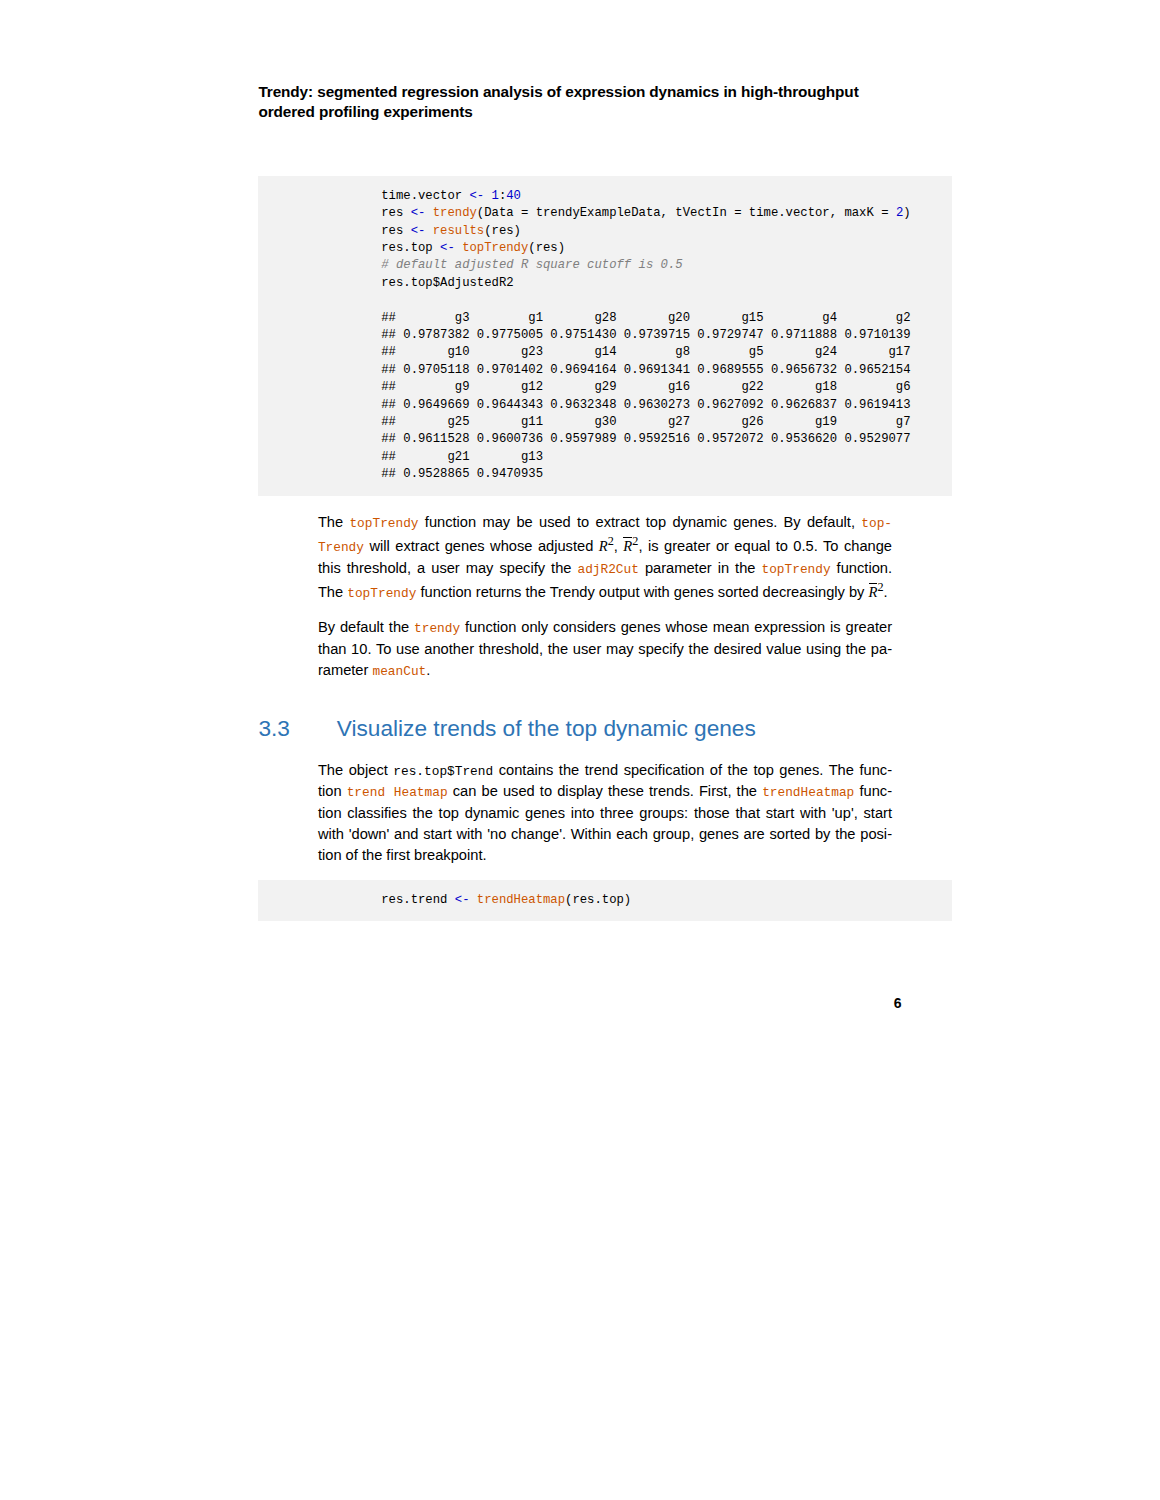Trendy: segmented regression analysis of expression dynamics in high-throughput ordered profiling experiments
time.vector <- 1:40
res <- trendy(Data = trendyExampleData, tVectIn = time.vector, maxK = 2)
res <- results(res)
res.top <- topTrendy(res)
# default adjusted R square cutoff is 0.5
res.top$AdjustedR2

##        g3        g1       g28       g20       g15        g4        g2
## 0.9787382 0.9775005 0.9751430 0.9739715 0.9729747 0.9711888 0.9710139
##       g10       g23       g14        g8        g5       g24       g17
## 0.9705118 0.9701402 0.9694164 0.9691341 0.9689555 0.9656732 0.9652154
##        g9       g12       g29       g16       g22       g18        g6
## 0.9649669 0.9644343 0.9632348 0.9630273 0.9627092 0.9626837 0.9619413
##       g25       g11       g30       g27       g26       g19        g7
## 0.9611528 0.9600736 0.9597989 0.9592516 0.9572072 0.9536620 0.9529077
##       g21       g13
## 0.9528865 0.9470935
The topTrendy function may be used to extract top dynamic genes. By default, topTrendy will extract genes whose adjusted R2, R2, is greater or equal to 0.5. To change this threshold, a user may specify the adjR2Cut parameter in the topTrendy function. The topTrendy function returns the Trendy output with genes sorted decreasingly by R2.
By default the trendy function only considers genes whose mean expression is greater than 10. To use another threshold, the user may specify the desired value using the parameter meanCut.
3.3 Visualize trends of the top dynamic genes
The object res.top$Trend contains the trend specification of the top genes. The function trend Heatmap can be used to display these trends. First, the trendHeatmap function classifies the top dynamic genes into three groups: those that start with 'up', start with 'down' and start with 'no change'. Within each group, genes are sorted by the position of the first breakpoint.
res.trend <- trendHeatmap(res.top)
6